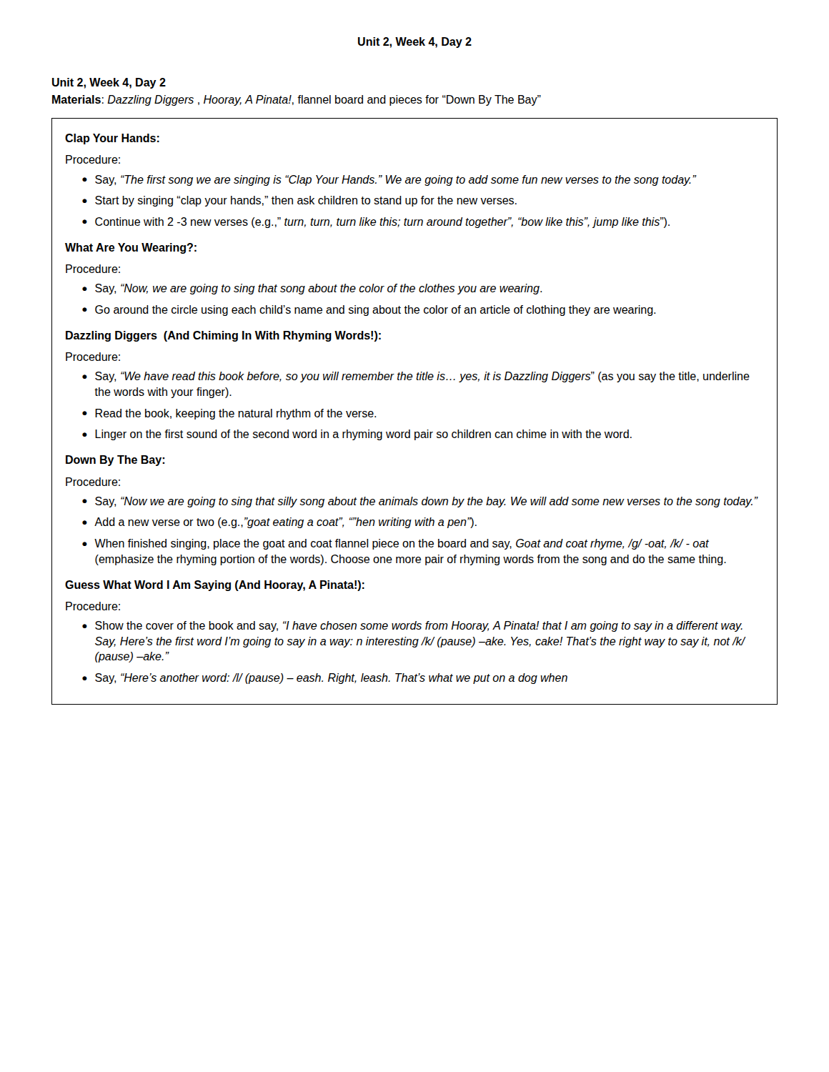Unit 2, Week 4, Day 2
Unit 2, Week 4, Day 2
Materials: Dazzling Diggers , Hooray, A Pinata!, flannel board and pieces for “Down By The Bay”
Clap Your Hands:
Procedure:
Say, “The first song we are singing is “Clap Your Hands.” We are going to add some fun new verses to the song today.”
Start by singing “clap your hands,” then ask children to stand up for the new verses.
Continue with 2 -3 new verses (e.g.,” turn, turn, turn like this; turn around together”, “bow like this”, jump like this”).
What Are You Wearing?:
Procedure:
Say, “Now, we are going to sing that song about the color of the clothes you are wearing.
Go around the circle using each child’s name and sing about the color of an article of clothing they are wearing.
Dazzling Diggers (And Chiming In With Rhyming Words!):
Procedure:
Say, “We have read this book before, so you will remember the title is… yes, it is Dazzling Diggers” (as you say the title, underline the words with your finger).
Read the book, keeping the natural rhythm of the verse.
Linger on the first sound of the second word in a rhyming word pair so children can chime in with the word.
Down By The Bay:
Procedure:
Say, “Now we are going to sing that silly song about the animals down by the bay. We will add some new verses to the song today.”
Add a new verse or two (e.g.,”goat eating a coat”, “”hen writing with a pen”).
When finished singing, place the goat and coat flannel piece on the board and say, Goat and coat rhyme, /g/ -oat, /k/ - oat (emphasize the rhyming portion of the words). Choose one more pair of rhyming words from the song and do the same thing.
Guess What Word I Am Saying (And Hooray, A Pinata!):
Procedure:
Show the cover of the book and say, “I have chosen some words from Hooray, A Pinata! that I am going to say in a different way. Say, Here’s the first word I’m going to say in a way: n interesting /k/ (pause) –ake. Yes, cake! That’s the right way to say it, not /k/ (pause) –ake.”
Say, “Here’s another word: /l/ (pause) – eash. Right, leash. That’s what we put on a dog when